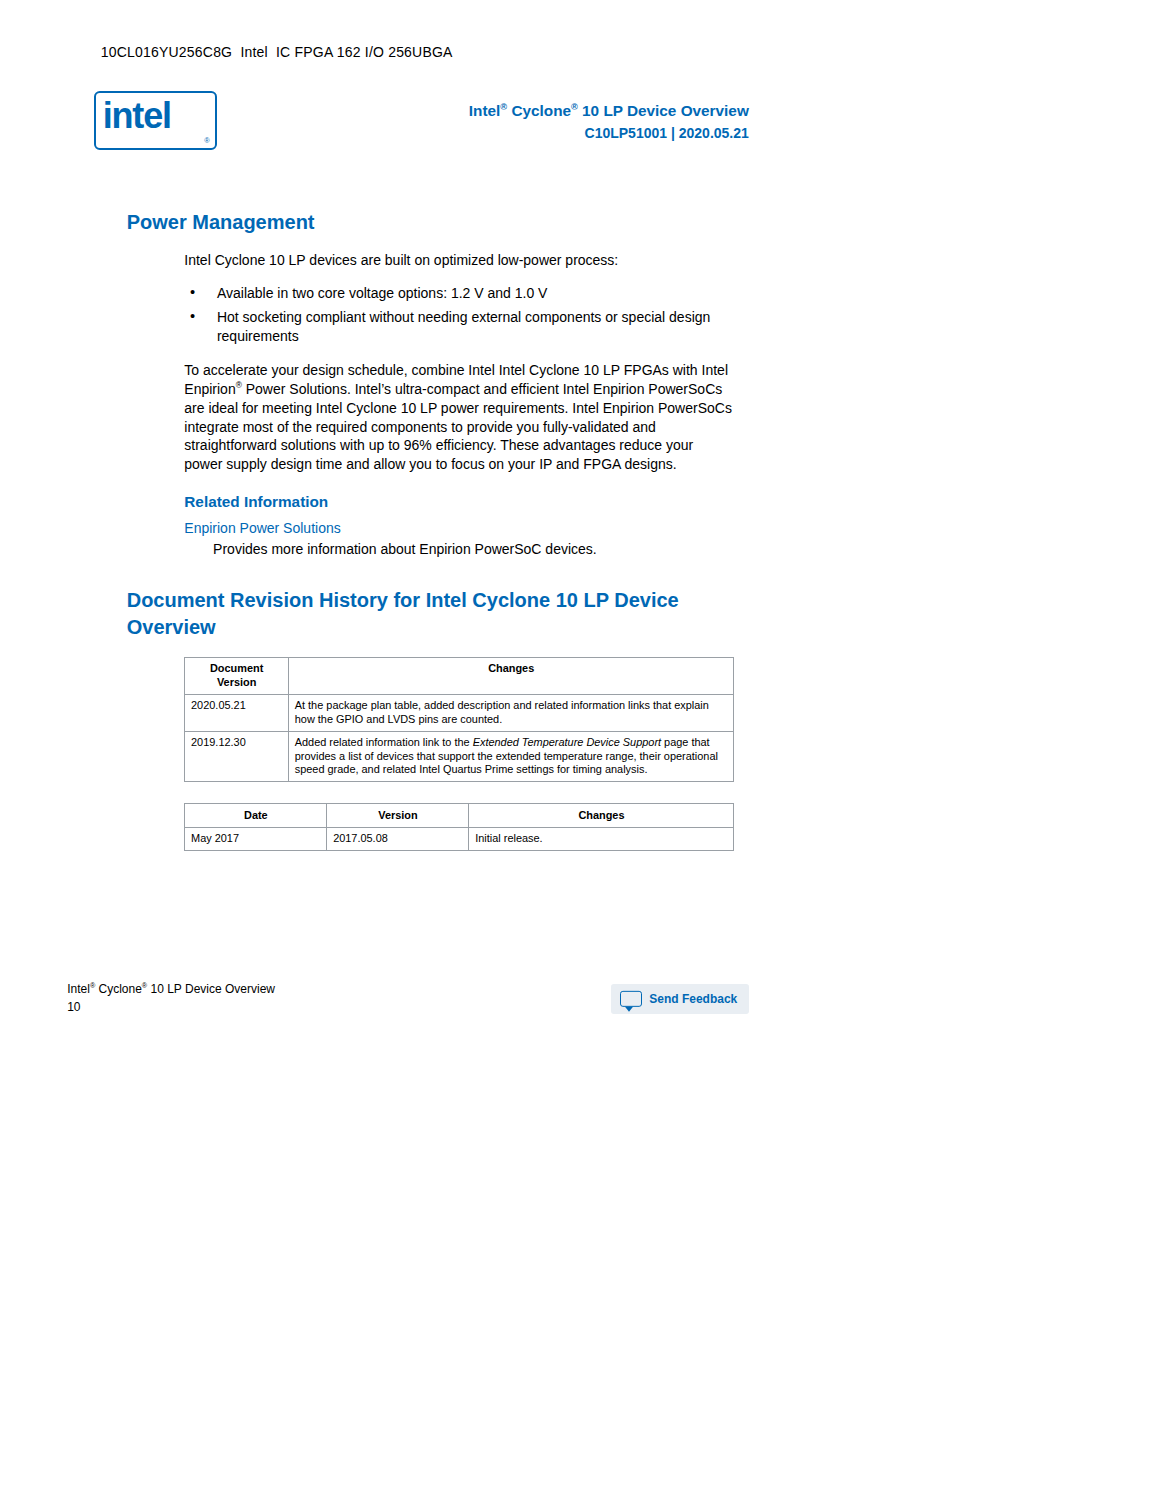10CL016YU256C8G Intel IC FPGA 162 I/O 256UBGA
intel ®
Intel® Cyclone® 10 LP Device Overview
C10LP51001 | 2020.05.21
Power Management
Intel Cyclone 10 LP devices are built on optimized low-power process:
Available in two core voltage options: 1.2 V and 1.0 V
Hot socketing compliant without needing external components or special design requirements
To accelerate your design schedule, combine Intel Intel Cyclone 10 LP FPGAs with Intel Enpirion® Power Solutions. Intel’s ultra-compact and efficient Intel Enpirion PowerSoCs are ideal for meeting Intel Cyclone 10 LP power requirements. Intel Enpirion PowerSoCs integrate most of the required components to provide you fully-validated and straightforward solutions with up to 96% efficiency. These advantages reduce your power supply design time and allow you to focus on your IP and FPGA designs.
Related Information
Enpirion Power Solutions
Provides more information about Enpirion PowerSoC devices.
Document Revision History for Intel Cyclone 10 LP Device Overview
| Document Version | Changes |
| --- | --- |
| 2020.05.21 | At the package plan table, added description and related information links that explain how the GPIO and LVDS pins are counted. |
| 2019.12.30 | Added related information link to the Extended Temperature Device Support page that provides a list of devices that support the extended temperature range, their operational speed grade, and related Intel Quartus Prime settings for timing analysis. |
| Date | Version | Changes |
| --- | --- | --- |
| May 2017 | 2017.05.08 | Initial release. |
Intel® Cyclone® 10 LP Device Overview 10
Send Feedback